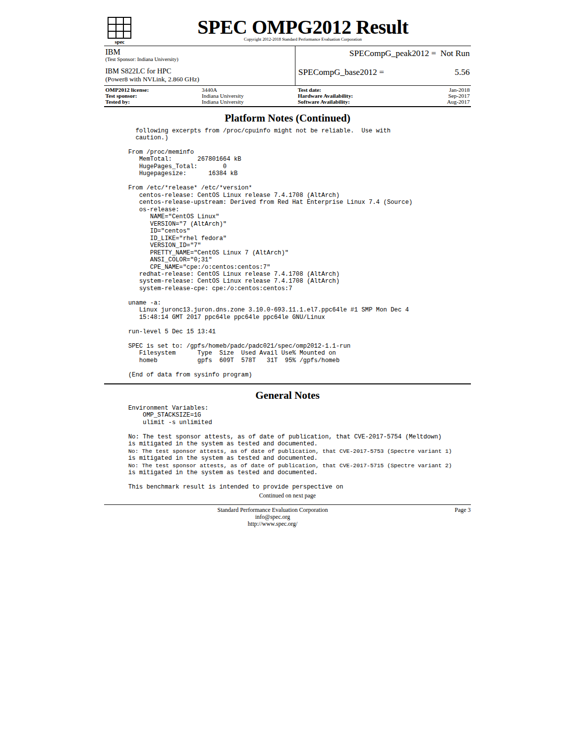spec
SPEC OMPG2012 Result
Copyright 2012-2018 Standard Performance Evaluation Corporation
IBM
(Test Sponsor: Indiana University)
IBM S822LC for HPC
(Power8 with NVLink, 2.860 GHz)
SPECompG_peak2012 = Not Run
SPECompG_base2012 = 5.56
| OMP2012 license: | 3440A |
| Test sponsor: | Indiana University |
| Tested by: | Indiana University |
| Test date: | Jan-2018 |
| Hardware Availability: | Sep-2017 |
| Software Availability: | Aug-2017 |
Platform Notes (Continued)
    following excerpts from /proc/cpuinfo might not be reliable.  Use with
    caution.)

  From /proc/meminfo
     MemTotal:       267801664 kB
     HugePages_Total:       0
     Hugepagesize:      16384 kB

  From /etc/*release* /etc/*version*
     centos-release: CentOS Linux release 7.4.1708 (AltArch)
     centos-release-upstream: Derived from Red Hat Enterprise Linux 7.4 (Source)
     os-release:
        NAME="CentOS Linux"
        VERSION="7 (AltArch)"
        ID="centos"
        ID_LIKE="rhel fedora"
        VERSION_ID="7"
        PRETTY_NAME="CentOS Linux 7 (AltArch)"
        ANSI_COLOR="0;31"
        CPE_NAME="cpe:/o:centos:centos:7"
     redhat-release: CentOS Linux release 7.4.1708 (AltArch)
     system-release: CentOS Linux release 7.4.1708 (AltArch)
     system-release-cpe: cpe:/o:centos:centos:7

  uname -a:
     Linux juronc13.juron.dns.zone 3.10.0-693.11.1.el7.ppc64le #1 SMP Mon Dec 4
     15:48:14 GMT 2017 ppc64le ppc64le ppc64le GNU/Linux

  run-level 5 Dec 15 13:41

  SPEC is set to: /gpfs/homeb/padc/padc021/spec/omp2012-1.1-run
     Filesystem      Type  Size  Used Avail Use% Mounted on
     homeb           gpfs  609T  578T   31T  95% /gpfs/homeb

  (End of data from sysinfo program)
General Notes
  Environment Variables:
      OMP_STACKSIZE=1G
      ulimit -s unlimited

  No: The test sponsor attests, as of date of publication, that CVE-2017-5754 (Meltdown)
  is mitigated in the system as tested and documented.
  No: The test sponsor attests, as of date of publication, that CVE-2017-5753 (Spectre variant 1)
  is mitigated in the system as tested and documented.
  No: The test sponsor attests, as of date of publication, that CVE-2017-5715 (Spectre variant 2)
  is mitigated in the system as tested and documented.

  This benchmark result is intended to provide perspective on
Continued on next page
Standard Performance Evaluation Corporation
info@spec.org
http://www.spec.org/
Page 3